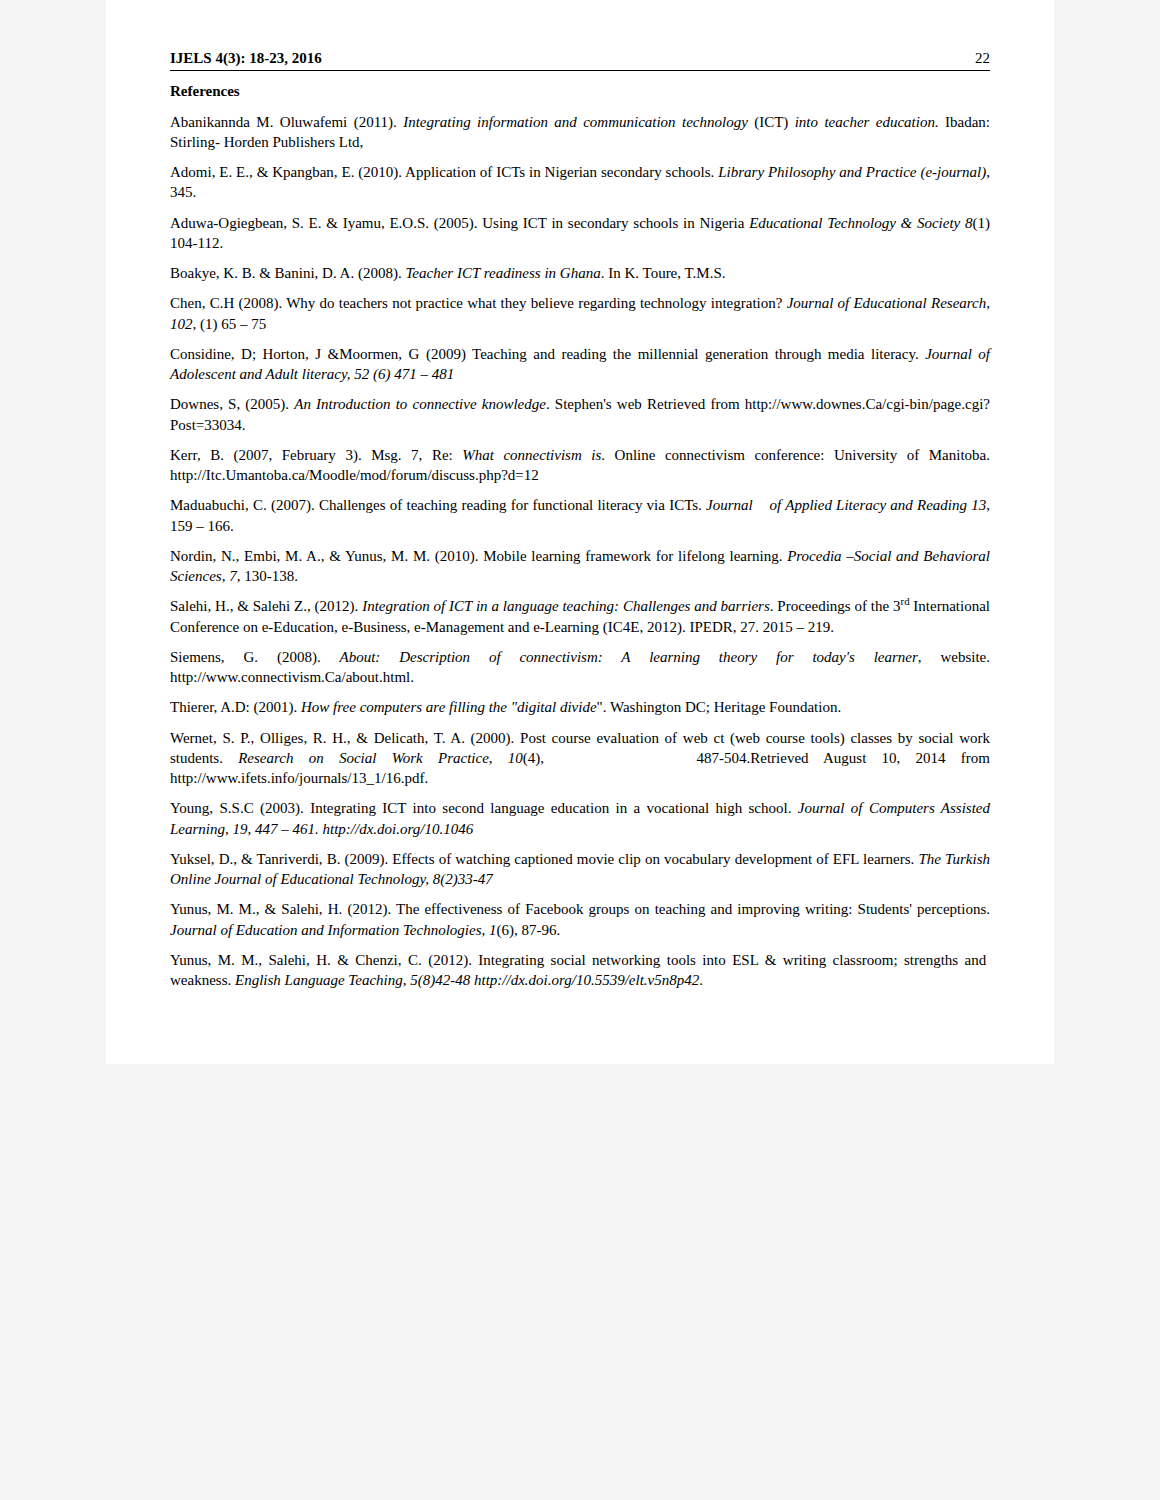IJELS 4(3): 18-23, 2016 22
References
Abanikannda M. Oluwafemi (2011). Integrating information and communication technology (ICT) into teacher education. Ibadan: Stirling- Horden Publishers Ltd,
Adomi, E. E., & Kpangban, E. (2010). Application of ICTs in Nigerian secondary schools. Library Philosophy and Practice (e-journal), 345.
Aduwa-Ogiegbean, S. E. & Iyamu, E.O.S. (2005). Using ICT in secondary schools in Nigeria Educational Technology & Society 8(1) 104-112.
Boakye, K. B. & Banini, D. A. (2008). Teacher ICT readiness in Ghana. In K. Toure, T.M.S.
Chen, C.H (2008). Why do teachers not practice what they believe regarding technology integration? Journal of Educational Research, 102, (1) 65 – 75
Considine, D; Horton, J &Moormen, G (2009) Teaching and reading the millennial generation through media literacy. Journal of Adolescent and Adult literacy, 52 (6) 471 – 481
Downes, S, (2005). An Introduction to connective knowledge. Stephen's web Retrieved from http://www.downes.Ca/cgi-bin/page.cgi?Post=33034.
Kerr, B. (2007, February 3). Msg. 7, Re: What connectivism is. Online connectivism conference: University of Manitoba. http://Itc.Umantoba.ca/Moodle/mod/forum/discuss.php?d=12
Maduabuchi, C. (2007). Challenges of teaching reading for functional literacy via ICTs. Journal of Applied Literacy and Reading 13, 159 – 166.
Nordin, N., Embi, M. A., & Yunus, M. M. (2010). Mobile learning framework for lifelong learning. Procedia –Social and Behavioral Sciences, 7, 130-138.
Salehi, H., & Salehi Z., (2012). Integration of ICT in a language teaching: Challenges and barriers. Proceedings of the 3rd International Conference on e-Education, e-Business, e-Management and e-Learning (IC4E, 2012). IPEDR, 27. 2015 – 219.
Siemens, G. (2008). About: Description of connectivism: A learning theory for today's learner, website. http://www.connectivism.Ca/about.html.
Thierer, A.D: (2001). How free computers are filling the "digital divide". Washington DC; Heritage Foundation.
Wernet, S. P., Olliges, R. H., & Delicath, T. A. (2000). Post course evaluation of web ct (web course tools) classes by social work students. Research on Social Work Practice, 10(4), 487-504.Retrieved August 10, 2014 from http://www.ifets.info/journals/13_1/16.pdf.
Young, S.S.C (2003). Integrating ICT into second language education in a vocational high school. Journal of Computers Assisted Learning, 19, 447 – 461. http://dx.doi.org/10.1046
Yuksel, D., & Tanriverdi, B. (2009). Effects of watching captioned movie clip on vocabulary development of EFL learners. The Turkish Online Journal of Educational Technology, 8(2)33-47
Yunus, M. M., & Salehi, H. (2012). The effectiveness of Facebook groups on teaching and improving writing: Students' perceptions. Journal of Education and Information Technologies, 1(6), 87-96.
Yunus, M. M., Salehi, H. & Chenzi, C. (2012). Integrating social networking tools into ESL & writing classroom; strengths and weakness. English Language Teaching, 5(8)42-48 http://dx.doi.org/10.5539/elt.v5n8p42.